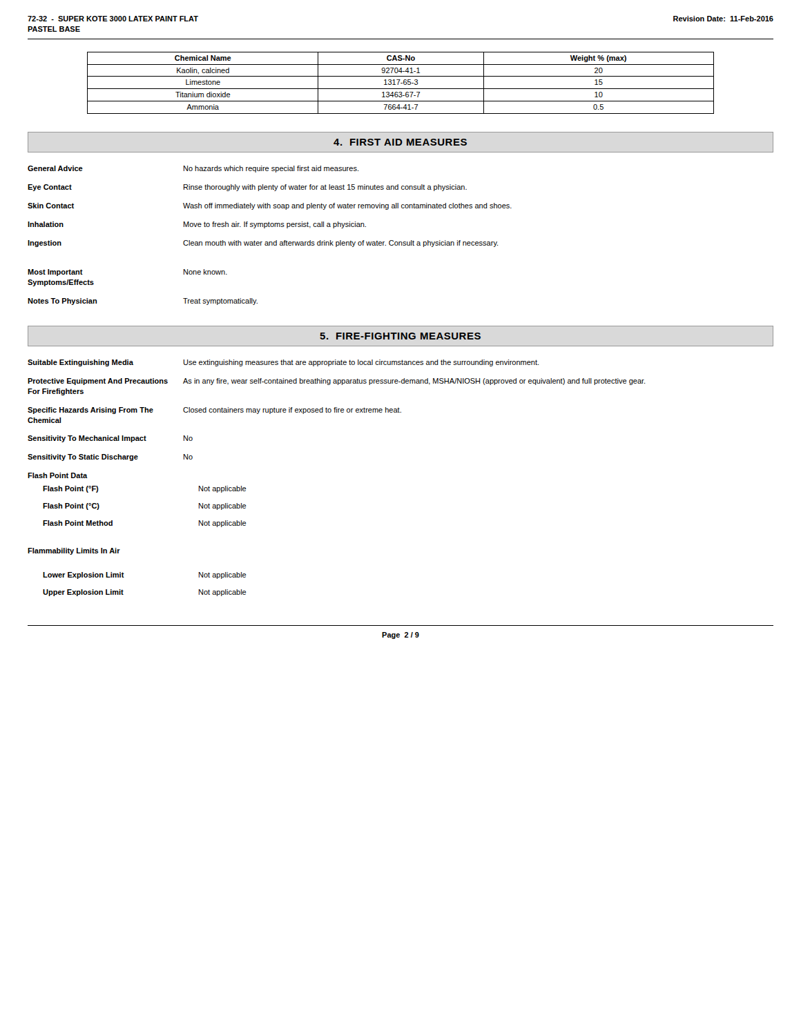72-32 - SUPER KOTE 3000 LATEX PAINT FLAT
PASTEL BASE
Revision Date: 11-Feb-2016
| Chemical Name | CAS-No | Weight % (max) |
| --- | --- | --- |
| Kaolin, calcined | 92704-41-1 | 20 |
| Limestone | 1317-65-3 | 15 |
| Titanium dioxide | 13463-67-7 | 10 |
| Ammonia | 7664-41-7 | 0.5 |
4. FIRST AID MEASURES
General Advice
No hazards which require special first aid measures.
Eye Contact
Rinse thoroughly with plenty of water for at least 15 minutes and consult a physician.
Skin Contact
Wash off immediately with soap and plenty of water removing all contaminated clothes and shoes.
Inhalation
Move to fresh air. If symptoms persist, call a physician.
Ingestion
Clean mouth with water and afterwards drink plenty of water. Consult a physician if necessary.
Most Important
Symptoms/Effects
None known.
Notes To Physician
Treat symptomatically.
5. FIRE-FIGHTING MEASURES
Suitable Extinguishing Media
Use extinguishing measures that are appropriate to local circumstances and the surrounding environment.
Protective Equipment And Precautions For Firefighters
As in any fire, wear self-contained breathing apparatus pressure-demand, MSHA/NIOSH (approved or equivalent) and full protective gear.
Specific Hazards Arising From The Chemical
Closed containers may rupture if exposed to fire or extreme heat.
Sensitivity To Mechanical Impact
No
Sensitivity To Static Discharge
No
Flash Point Data
Flash Point (°F)
Not applicable
Flash Point (°C)
Not applicable
Flash Point Method
Not applicable
Flammability Limits In Air
Lower Explosion Limit
Not applicable
Upper Explosion Limit
Not applicable
Page 2 / 9